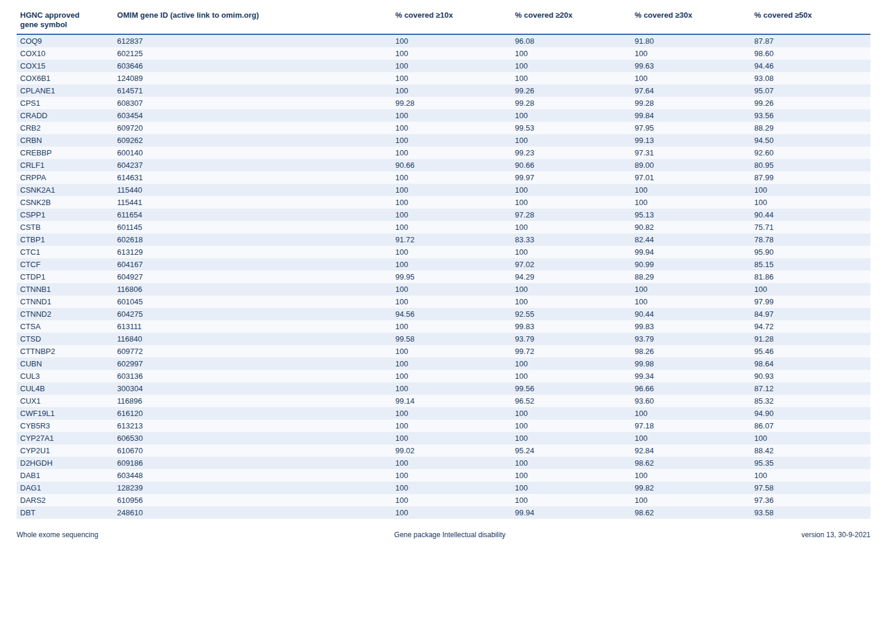| HGNC approved gene symbol | OMIM gene ID (active link to omim.org) | % covered ≥10x | % covered ≥20x | % covered ≥30x | % covered ≥50x |
| --- | --- | --- | --- | --- | --- |
| COQ9 | 612837 | 100 | 96.08 | 91.80 | 87.87 |
| COX10 | 602125 | 100 | 100 | 100 | 98.60 |
| COX15 | 603646 | 100 | 100 | 99.63 | 94.46 |
| COX6B1 | 124089 | 100 | 100 | 100 | 93.08 |
| CPLANE1 | 614571 | 100 | 99.26 | 97.64 | 95.07 |
| CPS1 | 608307 | 99.28 | 99.28 | 99.28 | 99.26 |
| CRADD | 603454 | 100 | 100 | 99.84 | 93.56 |
| CRB2 | 609720 | 100 | 99.53 | 97.95 | 88.29 |
| CRBN | 609262 | 100 | 100 | 99.13 | 94.50 |
| CREBBP | 600140 | 100 | 99.23 | 97.31 | 92.60 |
| CRLF1 | 604237 | 90.66 | 90.66 | 89.00 | 80.95 |
| CRPPA | 614631 | 100 | 99.97 | 97.01 | 87.99 |
| CSNK2A1 | 115440 | 100 | 100 | 100 | 100 |
| CSNK2B | 115441 | 100 | 100 | 100 | 100 |
| CSPP1 | 611654 | 100 | 97.28 | 95.13 | 90.44 |
| CSTB | 601145 | 100 | 100 | 90.82 | 75.71 |
| CTBP1 | 602618 | 91.72 | 83.33 | 82.44 | 78.78 |
| CTC1 | 613129 | 100 | 100 | 99.94 | 95.90 |
| CTCF | 604167 | 100 | 97.02 | 90.99 | 85.15 |
| CTDP1 | 604927 | 99.95 | 94.29 | 88.29 | 81.86 |
| CTNNB1 | 116806 | 100 | 100 | 100 | 100 |
| CTNND1 | 601045 | 100 | 100 | 100 | 97.99 |
| CTNND2 | 604275 | 94.56 | 92.55 | 90.44 | 84.97 |
| CTSA | 613111 | 100 | 99.83 | 99.83 | 94.72 |
| CTSD | 116840 | 99.58 | 93.79 | 93.79 | 91.28 |
| CTTNBP2 | 609772 | 100 | 99.72 | 98.26 | 95.46 |
| CUBN | 602997 | 100 | 100 | 99.98 | 98.64 |
| CUL3 | 603136 | 100 | 100 | 99.34 | 90.93 |
| CUL4B | 300304 | 100 | 99.56 | 96.66 | 87.12 |
| CUX1 | 116896 | 99.14 | 96.52 | 93.60 | 85.32 |
| CWF19L1 | 616120 | 100 | 100 | 100 | 94.90 |
| CYB5R3 | 613213 | 100 | 100 | 97.18 | 86.07 |
| CYP27A1 | 606530 | 100 | 100 | 100 | 100 |
| CYP2U1 | 610670 | 99.02 | 95.24 | 92.84 | 88.42 |
| D2HGDH | 609186 | 100 | 100 | 98.62 | 95.35 |
| DAB1 | 603448 | 100 | 100 | 100 | 100 |
| DAG1 | 128239 | 100 | 100 | 99.82 | 97.58 |
| DARS2 | 610956 | 100 | 100 | 100 | 97.36 |
| DBT | 248610 | 100 | 99.94 | 98.62 | 93.58 |
Whole exome sequencing
Gene package Intellectual disability
version 13, 30-9-2021